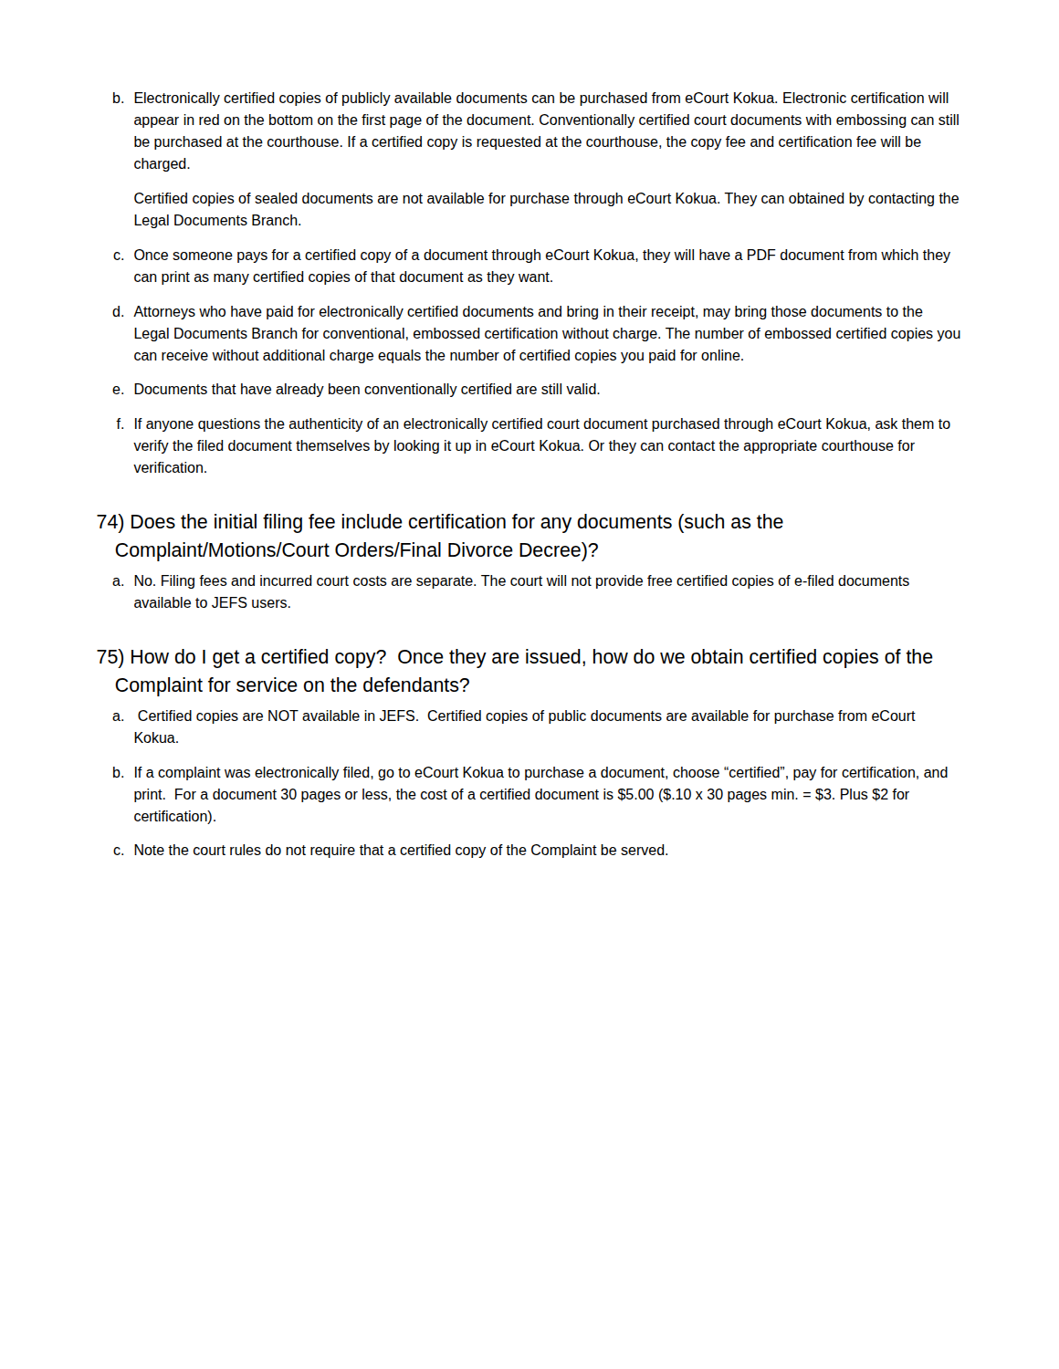Electronically certified copies of publicly available documents can be purchased from eCourt Kokua. Electronic certification will appear in red on the bottom on the first page of the document. Conventionally certified court documents with embossing can still be purchased at the courthouse. If a certified copy is requested at the courthouse, the copy fee and certification fee will be charged.
Certified copies of sealed documents are not available for purchase through eCourt Kokua. They can obtained by contacting the Legal Documents Branch.
Once someone pays for a certified copy of a document through eCourt Kokua, they will have a PDF document from which they can print as many certified copies of that document as they want.
Attorneys who have paid for electronically certified documents and bring in their receipt, may bring those documents to the Legal Documents Branch for conventional, embossed certification without charge. The number of embossed certified copies you can receive without additional charge equals the number of certified copies you paid for online.
Documents that have already been conventionally certified are still valid.
If anyone questions the authenticity of an electronically certified court document purchased through eCourt Kokua, ask them to verify the filed document themselves by looking it up in eCourt Kokua. Or they can contact the appropriate courthouse for verification.
74) Does the initial filing fee include certification for any documents (such as the Complaint/Motions/Court Orders/Final Divorce Decree)?
No. Filing fees and incurred court costs are separate. The court will not provide free certified copies of e-filed documents available to JEFS users.
75) How do I get a certified copy? Once they are issued, how do we obtain certified copies of the Complaint for service on the defendants?
Certified copies are NOT available in JEFS. Certified copies of public documents are available for purchase from eCourt Kokua.
If a complaint was electronically filed, go to eCourt Kokua to purchase a document, choose “certified”, pay for certification, and print. For a document 30 pages or less, the cost of a certified document is $5.00 ($.10 x 30 pages min. = $3. Plus $2 for certification).
Note the court rules do not require that a certified copy of the Complaint be served.